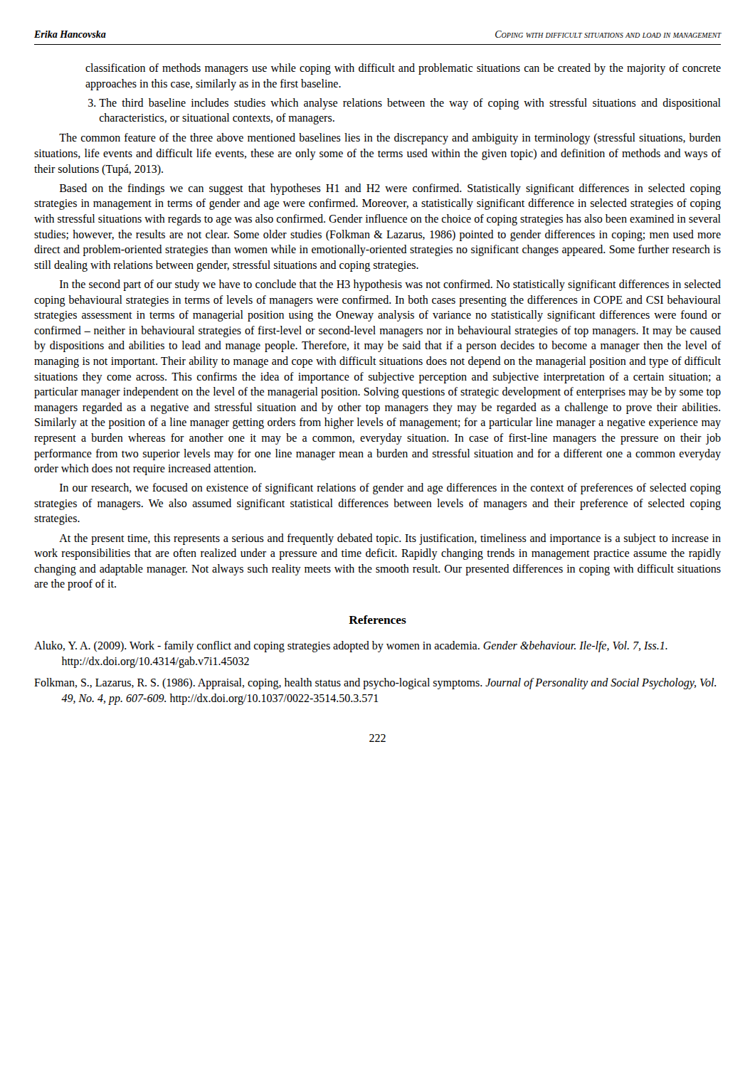Erika Hancovska Coping with difficult situations and load in management
classification of methods managers use while coping with difficult and problematic situations can be created by the majority of concrete approaches in this case, similarly as in the first baseline.
The third baseline includes studies which analyse relations between the way of coping with stressful situations and dispositional characteristics, or situational contexts, of managers.
The common feature of the three above mentioned baselines lies in the discrepancy and ambiguity in terminology (stressful situations, burden situations, life events and difficult life events, these are only some of the terms used within the given topic) and definition of methods and ways of their solutions (Tupá, 2013).
Based on the findings we can suggest that hypotheses H1 and H2 were confirmed. Statistically significant differences in selected coping strategies in management in terms of gender and age were confirmed. Moreover, a statistically significant difference in selected strategies of coping with stressful situations with regards to age was also confirmed. Gender influence on the choice of coping strategies has also been examined in several studies; however, the results are not clear. Some older studies (Folkman & Lazarus, 1986) pointed to gender differences in coping; men used more direct and problem-oriented strategies than women while in emotionally-oriented strategies no significant changes appeared. Some further research is still dealing with relations between gender, stressful situations and coping strategies.
In the second part of our study we have to conclude that the H3 hypothesis was not confirmed. No statistically significant differences in selected coping behavioural strategies in terms of levels of managers were confirmed. In both cases presenting the differences in COPE and CSI behavioural strategies assessment in terms of managerial position using the Oneway analysis of variance no statistically significant differences were found or confirmed – neither in behavioural strategies of first-level or second-level managers nor in behavioural strategies of top managers. It may be caused by dispositions and abilities to lead and manage people. Therefore, it may be said that if a person decides to become a manager then the level of managing is not important. Their ability to manage and cope with difficult situations does not depend on the managerial position and type of difficult situations they come across. This confirms the idea of importance of subjective perception and subjective interpretation of a certain situation; a particular manager independent on the level of the managerial position. Solving questions of strategic development of enterprises may be by some top managers regarded as a negative and stressful situation and by other top managers they may be regarded as a challenge to prove their abilities. Similarly at the position of a line manager getting orders from higher levels of management; for a particular line manager a negative experience may represent a burden whereas for another one it may be a common, everyday situation. In case of first-line managers the pressure on their job performance from two superior levels may for one line manager mean a burden and stressful situation and for a different one a common everyday order which does not require increased attention.
In our research, we focused on existence of significant relations of gender and age differences in the context of preferences of selected coping strategies of managers. We also assumed significant statistical differences between levels of managers and their preference of selected coping strategies.
At the present time, this represents a serious and frequently debated topic. Its justification, timeliness and importance is a subject to increase in work responsibilities that are often realized under a pressure and time deficit. Rapidly changing trends in management practice assume the rapidly changing and adaptable manager. Not always such reality meets with the smooth result. Our presented differences in coping with difficult situations are the proof of it.
References
Aluko, Y. A. (2009). Work - family conflict and coping strategies adopted by women in academia. Gender &behaviour. Ile-lfe, Vol. 7, Iss.1. http://dx.doi.org/10.4314/gab.v7i1.45032
Folkman, S., Lazarus, R. S. (1986). Appraisal, coping, health status and psycho-logical symptoms. Journal of Personality and Social Psychology, Vol. 49, No. 4, pp. 607-609. http://dx.doi.org/10.1037/0022-3514.50.3.571
222